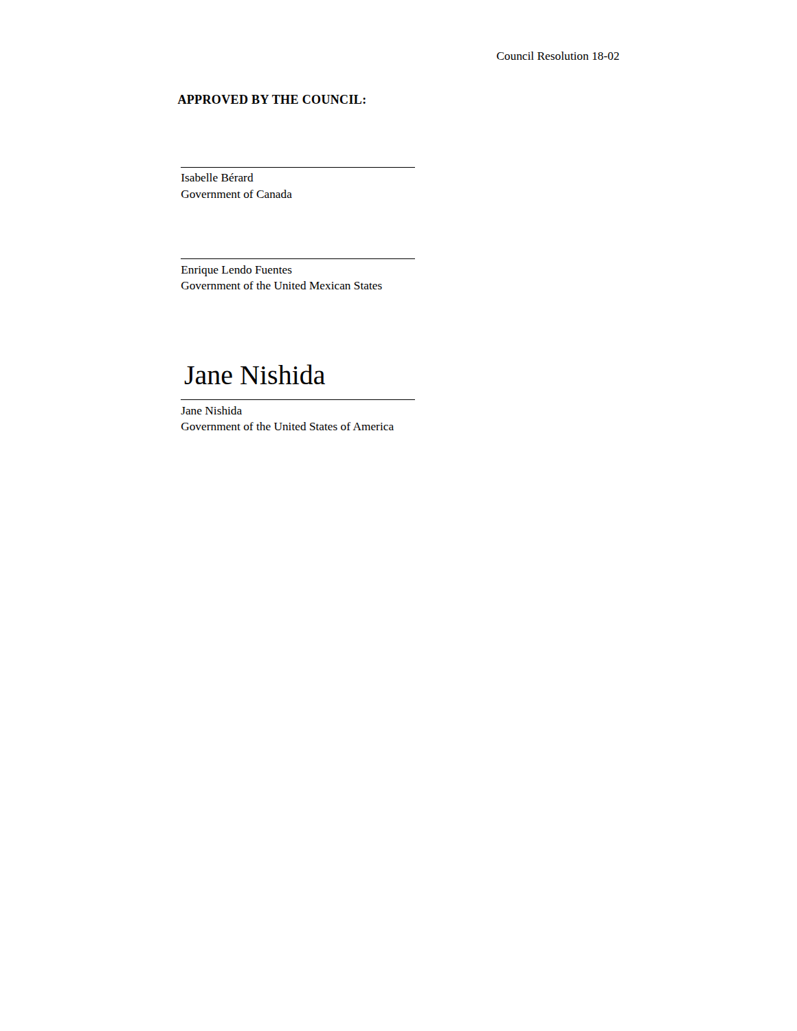Council Resolution 18-02
APPROVED BY THE COUNCIL:
Isabelle Bérard
Government of Canada
Enrique Lendo Fuentes
Government of the United Mexican States
Jane Nishida
Jane Nishida
Government of the United States of America